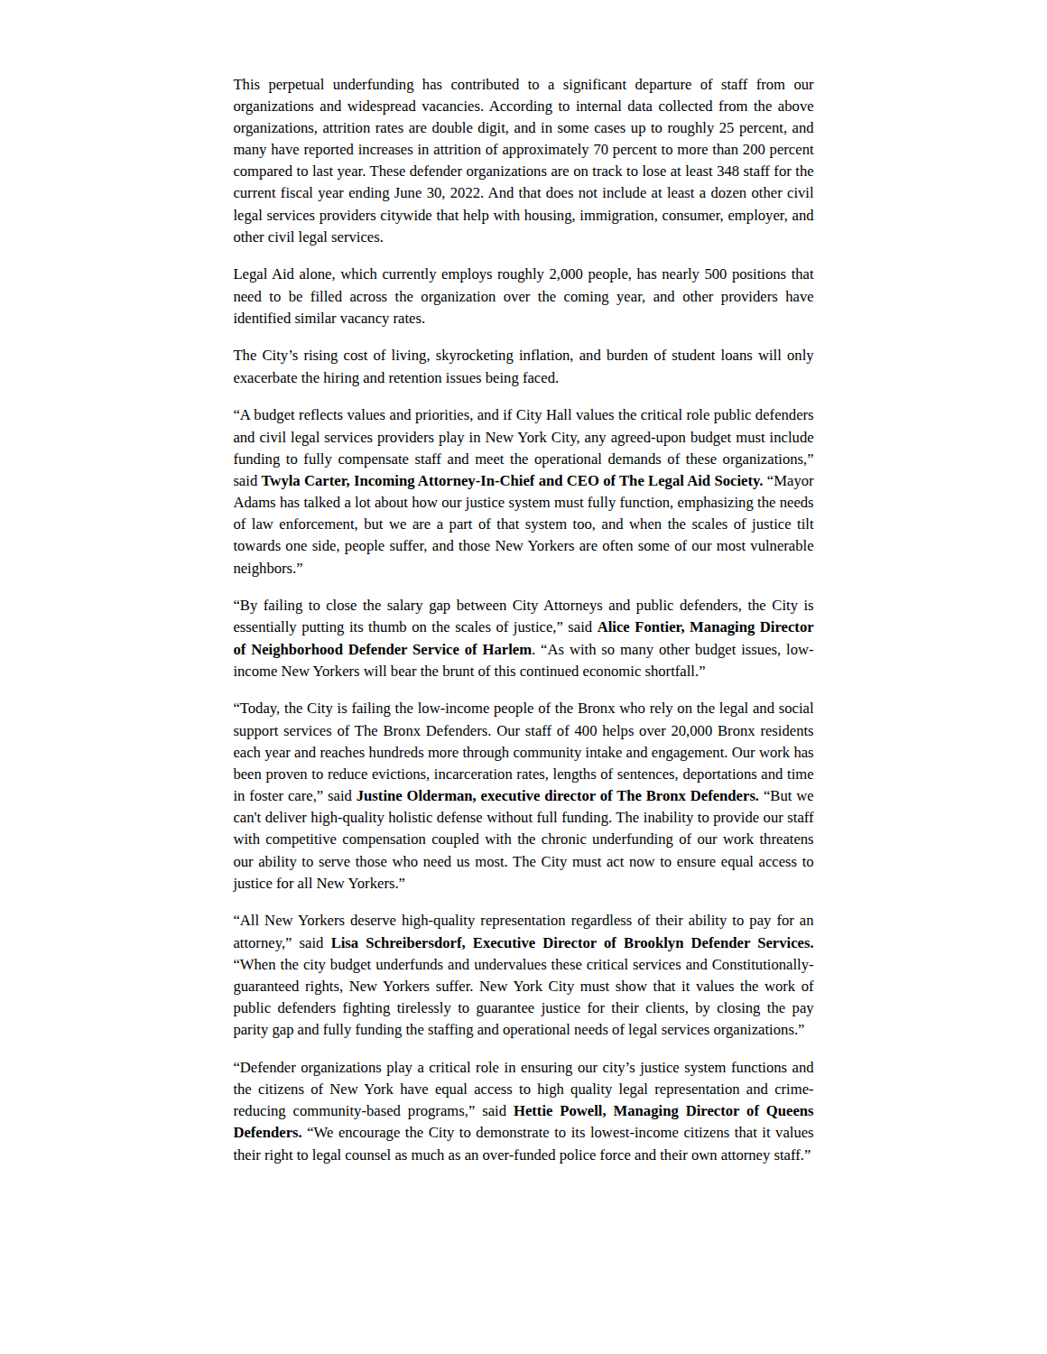This perpetual underfunding has contributed to a significant departure of staff from our organizations and widespread vacancies. According to internal data collected from the above organizations, attrition rates are double digit, and in some cases up to roughly 25 percent, and many have reported increases in attrition of approximately 70 percent to more than 200 percent compared to last year. These defender organizations are on track to lose at least 348 staff for the current fiscal year ending June 30, 2022. And that does not include at least a dozen other civil legal services providers citywide that help with housing, immigration, consumer, employer, and other civil legal services.
Legal Aid alone, which currently employs roughly 2,000 people, has nearly 500 positions that need to be filled across the organization over the coming year, and other providers have identified similar vacancy rates.
The City’s rising cost of living, skyrocketing inflation, and burden of student loans will only exacerbate the hiring and retention issues being faced.
“A budget reflects values and priorities, and if City Hall values the critical role public defenders and civil legal services providers play in New York City, any agreed-upon budget must include funding to fully compensate staff and meet the operational demands of these organizations,” said Twyla Carter, Incoming Attorney-In-Chief and CEO of The Legal Aid Society. “Mayor Adams has talked a lot about how our justice system must fully function, emphasizing the needs of law enforcement, but we are a part of that system too, and when the scales of justice tilt towards one side, people suffer, and those New Yorkers are often some of our most vulnerable neighbors.”
“By failing to close the salary gap between City Attorneys and public defenders, the City is essentially putting its thumb on the scales of justice,” said Alice Fontier, Managing Director of Neighborhood Defender Service of Harlem. “As with so many other budget issues, low-income New Yorkers will bear the brunt of this continued economic shortfall.”
“Today, the City is failing the low-income people of the Bronx who rely on the legal and social support services of The Bronx Defenders. Our staff of 400 helps over 20,000 Bronx residents each year and reaches hundreds more through community intake and engagement. Our work has been proven to reduce evictions, incarceration rates, lengths of sentences, deportations and time in foster care,” said Justine Olderman, executive director of The Bronx Defenders. “But we can't deliver high-quality holistic defense without full funding. The inability to provide our staff with competitive compensation coupled with the chronic underfunding of our work threatens our ability to serve those who need us most. The City must act now to ensure equal access to justice for all New Yorkers.”
“All New Yorkers deserve high-quality representation regardless of their ability to pay for an attorney,” said Lisa Schreibersdorf, Executive Director of Brooklyn Defender Services. “When the city budget underfunds and undervalues these critical services and Constitutionally-guaranteed rights, New Yorkers suffer. New York City must show that it values the work of public defenders fighting tirelessly to guarantee justice for their clients, by closing the pay parity gap and fully funding the staffing and operational needs of legal services organizations.”
“Defender organizations play a critical role in ensuring our city’s justice system functions and the citizens of New York have equal access to high quality legal representation and crime-reducing community-based programs,” said Hettie Powell, Managing Director of Queens Defenders. “We encourage the City to demonstrate to its lowest-income citizens that it values their right to legal counsel as much as an over-funded police force and their own attorney staff.”